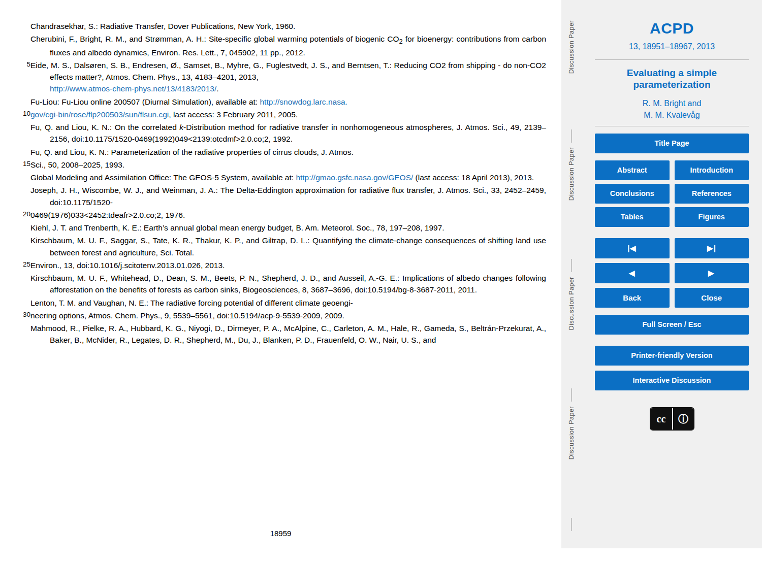Chandrasekhar, S.: Radiative Transfer, Dover Publications, New York, 1960.
Cherubini, F., Bright, R. M., and Strømman, A. H.: Site-specific global warming potentials of biogenic CO2 for bioenergy: contributions from carbon fluxes and albedo dynamics, Environ. Res. Lett., 7, 045902, 11 pp., 2012.
5 Eide, M. S., Dalsøren, S. B., Endresen, Ø., Samset, B., Myhre, G., Fuglestvedt, J. S., and Berntsen, T.: Reducing CO2 from shipping - do non-CO2 effects matter?, Atmos. Chem. Phys., 13, 4183–4201, 2013,
http://www.atmos-chem-phys.net/13/4183/2013/.
Fu-Liou: Fu-Liou online 200507 (Diurnal Simulation), available at: http://snowdog.larc.nasa.
10 gov/cgi-bin/rose/flp200503/sun/flsun.cgi, last access: 3 February 2011, 2005.
Fu, Q. and Liou, K. N.: On the correlated k-Distribution method for radiative transfer in nonhomogeneous atmospheres, J. Atmos. Sci., 49, 2139–2156, doi:10.1175/1520-0469(1992)049<2139:otcdmf>2.0.co;2, 1992.
Fu, Q. and Liou, K. N.: Parameterization of the radiative properties of cirrus clouds, J. Atmos.
15 Sci., 50, 2008–2025, 1993.
Global Modeling and Assimilation Office: The GEOS-5 System, available at: http://gmao.gsfc.nasa.gov/GEOS/ (last access: 18 April 2013), 2013.
Joseph, J. H., Wiscombe, W. J., and Weinman, J. A.: The Delta-Eddington approximation for radiative flux transfer, J. Atmos. Sci., 33, 2452–2459, doi:10.1175/1520-
200469(1976)033<2452:tdeafr>2.0.co;2, 1976.
Kiehl, J. T. and Trenberth, K. E.: Earth’s annual global mean energy budget, B. Am. Meteorol. Soc., 78, 197–208, 1997.
Kirschbaum, M. U. F., Saggar, S., Tate, K. R., Thakur, K. P., and Giltrap, D. L.: Quantifying the climate-change consequences of shifting land use between forest and agriculture, Sci. Total.
25 Environ., 13, doi:10.1016/j.scitotenv.2013.01.026, 2013.
Kirschbaum, M. U. F., Whitehead, D., Dean, S. M., Beets, P. N., Shepherd, J. D., and Ausseil, A.-G. E.: Implications of albedo changes following afforestation on the benefits of forests as carbon sinks, Biogeosciences, 8, 3687–3696, doi:10.5194/bg-8-3687-2011, 2011.
Lenton, T. M. and Vaughan, N. E.: The radiative forcing potential of different climate geoengi-
30neering options, Atmos. Chem. Phys., 9, 5539–5561, doi:10.5194/acp-9-5539-2009, 2009.
Mahmood, R., Pielke, R. A., Hubbard, K. G., Niyogi, D., Dirmeyer, P. A., McAlpine, C., Carleton, A. M., Hale, R., Gameda, S., Beltrán-Przekurat, A., Baker, B., McNider, R., Legates, D. R., Shepherd, M., Du, J., Blanken, P. D., Frauenfeld, O. W., Nair, U. S., and
18959
Discussion Paper Discussion Paper Discussion Paper Discussion Paper
ACPD
13, 18951–18967, 2013
Evaluating a simple parameterization
R. M. Bright and
M. M. Kvalevåg
Title Page
Abstract Introduction Conclusions References Tables Figures
|◀ ▶| ◀ ▶ Back Close
Full Screen / Esc Printer-friendly Version Interactive Discussion
cc
ⓘ
BY